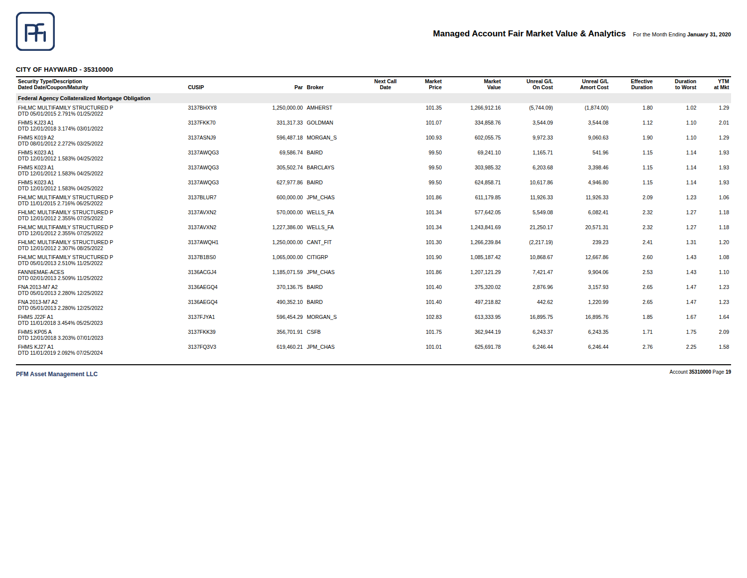Managed Account Fair Market Value & Analytics For the Month Ending January 31, 2020
CITY OF HAYWARD - 35310000
| Security Type/Description Dated Date/Coupon/Maturity | CUSIP | Par | Broker | Next Call Date | Market Price | Market Value | Unreal G/L On Cost | Unreal G/L Amort Cost | Effective Duration | Duration to Worst | YTM at Mkt |
| --- | --- | --- | --- | --- | --- | --- | --- | --- | --- | --- | --- |
| Federal Agency Collateralized Mortgage Obligation |
| FHLMC MULTIFAMILY STRUCTURED P DTD 05/01/2015 2.791% 01/25/2022 | 3137BHXY8 | 1,250,000.00 | AMHERST | | 101.35 | 1,266,912.16 | (5,744.09) | (1,874.00) | 1.80 | 1.02 | 1.29 |
| FHMS KJ23 A1 DTD 12/01/2018 3.174% 03/01/2022 | 3137FKK70 | 331,317.33 | GOLDMAN | | 101.07 | 334,858.76 | 3,544.09 | 3,544.08 | 1.12 | 1.10 | 2.01 |
| FHMS K019 A2 DTD 08/01/2012 2.272% 03/25/2022 | 3137ASNJ9 | 596,487.18 | MORGAN_S | | 100.93 | 602,055.75 | 9,972.33 | 9,060.63 | 1.90 | 1.10 | 1.29 |
| FHMS K023 A1 DTD 12/01/2012 1.583% 04/25/2022 | 3137AWQG3 | 69,586.74 | BAIRD | | 99.50 | 69,241.10 | 1,165.71 | 541.96 | 1.15 | 1.14 | 1.93 |
| FHMS K023 A1 DTD 12/01/2012 1.583% 04/25/2022 | 3137AWQG3 | 305,502.74 | BARCLAYS | | 99.50 | 303,985.32 | 6,203.68 | 3,398.46 | 1.15 | 1.14 | 1.93 |
| FHMS K023 A1 DTD 12/01/2012 1.583% 04/25/2022 | 3137AWQG3 | 627,977.86 | BAIRD | | 99.50 | 624,858.71 | 10,617.86 | 4,946.80 | 1.15 | 1.14 | 1.93 |
| FHLMC MULTIFAMILY STRUCTURED P DTD 11/01/2015 2.716% 06/25/2022 | 3137BLUR7 | 600,000.00 | JPM_CHAS | | 101.86 | 611,179.85 | 11,926.33 | 11,926.33 | 2.09 | 1.23 | 1.06 |
| FHLMC MULTIFAMILY STRUCTURED P DTD 12/01/2012 2.355% 07/25/2022 | 3137AVXN2 | 570,000.00 | WELLS_FA | | 101.34 | 577,642.05 | 5,549.08 | 6,082.41 | 2.32 | 1.27 | 1.18 |
| FHLMC MULTIFAMILY STRUCTURED P DTD 12/01/2012 2.355% 07/25/2022 | 3137AVXN2 | 1,227,386.00 | WELLS_FA | | 101.34 | 1,243,841.69 | 21,250.17 | 20,571.31 | 2.32 | 1.27 | 1.18 |
| FHLMC MULTIFAMILY STRUCTURED P DTD 12/01/2012 2.307% 08/25/2022 | 3137AWQH1 | 1,250,000.00 | CANT_FIT | | 101.30 | 1,266,239.84 | (2,217.19) | 239.23 | 2.41 | 1.31 | 1.20 |
| FHLMC MULTIFAMILY STRUCTURED P DTD 05/01/2013 2.510% 11/25/2022 | 3137B1BS0 | 1,065,000.00 | CITIGRP | | 101.90 | 1,085,187.42 | 10,868.67 | 12,667.86 | 2.60 | 1.43 | 1.08 |
| FANNIEMAE-ACES DTD 02/01/2013 2.509% 11/25/2022 | 3136ACGJ4 | 1,185,071.59 | JPM_CHAS | | 101.86 | 1,207,121.29 | 7,421.47 | 9,904.06 | 2.53 | 1.43 | 1.10 |
| FNA 2013-M7 A2 DTD 05/01/2013 2.280% 12/25/2022 | 3136AEGQ4 | 370,136.75 | BAIRD | | 101.40 | 375,320.02 | 2,876.96 | 3,157.93 | 2.65 | 1.47 | 1.23 |
| FNA 2013-M7 A2 DTD 05/01/2013 2.280% 12/25/2022 | 3136AEGQ4 | 490,352.10 | BAIRD | | 101.40 | 497,218.82 | 442.62 | 1,220.99 | 2.65 | 1.47 | 1.23 |
| FHMS J22F A1 DTD 11/01/2018 3.454% 05/25/2023 | 3137FJYA1 | 596,454.29 | MORGAN_S | | 102.83 | 613,333.95 | 16,895.75 | 16,895.76 | 1.85 | 1.67 | 1.64 |
| FHMS KP05 A DTD 12/01/2018 3.203% 07/01/2023 | 3137FKK39 | 356,701.91 | CSFB | | 101.75 | 362,944.19 | 6,243.37 | 6,243.35 | 1.71 | 1.75 | 2.09 |
| FHMS KJ27 A1 DTD 11/01/2019 2.092% 07/25/2024 | 3137FQ3V3 | 619,460.21 | JPM_CHAS | | 101.01 | 625,691.78 | 6,246.44 | 6,246.44 | 2.76 | 2.25 | 1.58 |
PFM Asset Management LLC Account 35310000 Page 19